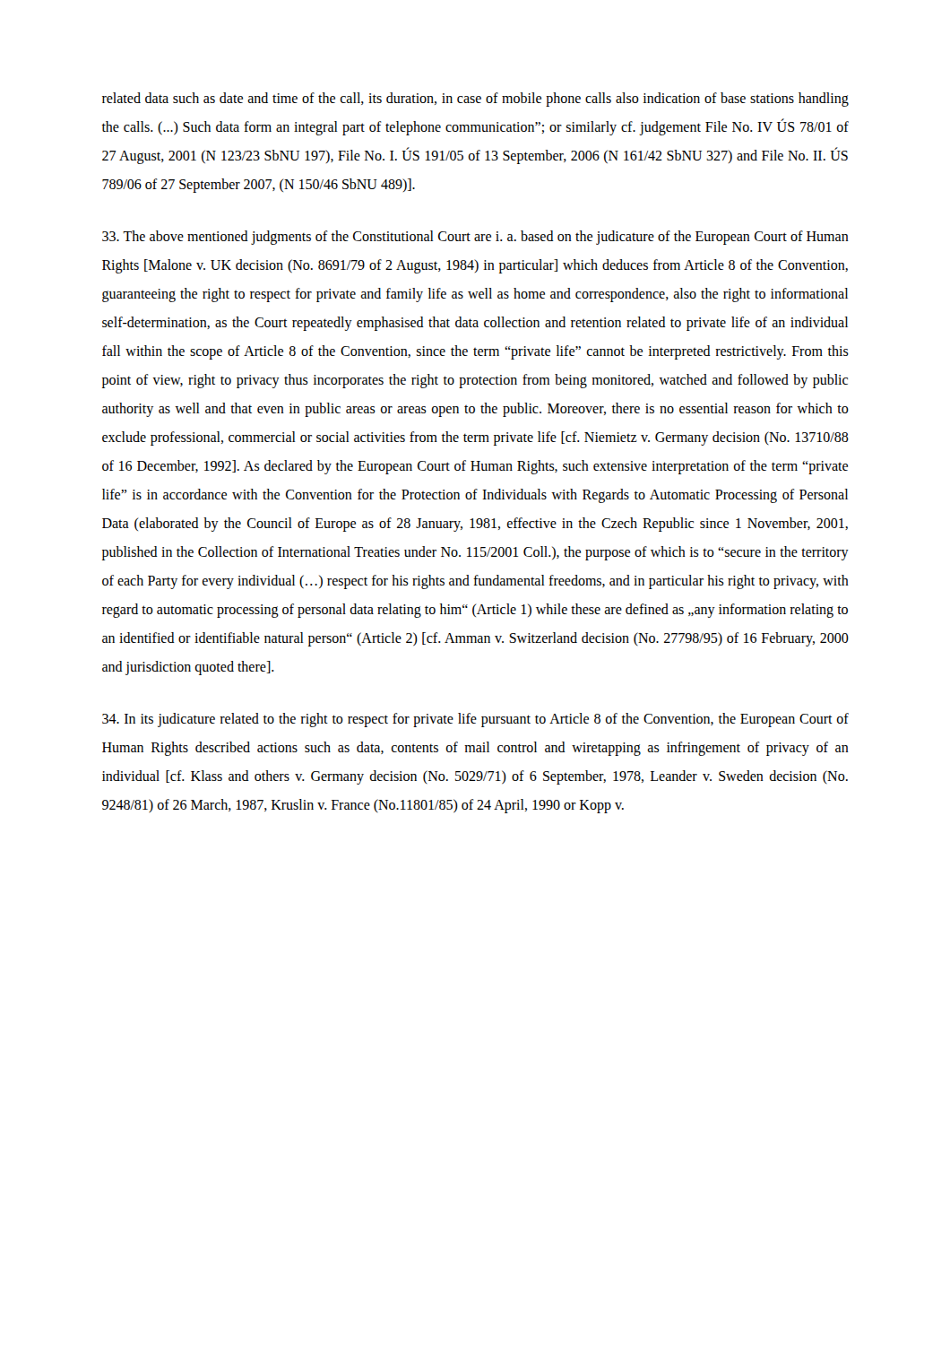related data such as date and time of the call, its duration, in case of mobile phone calls also indication of base stations handling the calls. (...) Such data form an integral part of telephone communication”; or similarly cf. judgement File No. IV ÚS 78/01 of 27 August, 2001 (N 123/23 SbNU 197), File No. I. ÚS 191/05 of 13 September, 2006 (N 161/42 SbNU 327) and File No. II. ÚS 789/06 of 27 September 2007, (N 150/46 SbNU 489)].
33. The above mentioned judgments of the Constitutional Court are i. a. based on the judicature of the European Court of Human Rights [Malone v. UK decision (No. 8691/79 of 2 August, 1984) in particular] which deduces from Article 8 of the Convention, guaranteeing the right to respect for private and family life as well as home and correspondence, also the right to informational self-determination, as the Court repeatedly emphasised that data collection and retention related to private life of an individual fall within the scope of Article 8 of the Convention, since the term “private life” cannot be interpreted restrictively. From this point of view, right to privacy thus incorporates the right to protection from being monitored, watched and followed by public authority as well and that even in public areas or areas open to the public. Moreover, there is no essential reason for which to exclude professional, commercial or social activities from the term private life [cf. Niemietz v. Germany decision (No. 13710/88 of 16 December, 1992]. As declared by the European Court of Human Rights, such extensive interpretation of the term “private life” is in accordance with the Convention for the Protection of Individuals with Regards to Automatic Processing of Personal Data (elaborated by the Council of Europe as of 28 January, 1981, effective in the Czech Republic since 1 November, 2001, published in the Collection of International Treaties under No. 115/2001 Coll.), the purpose of which is to “secure in the territory of each Party for every individual (…) respect for his rights and fundamental freedoms, and in particular his right to privacy, with regard to automatic processing of personal data relating to him“ (Article 1) while these are defined as „any information relating to an identified or identifiable natural person“ (Article 2) [cf. Amman v. Switzerland decision (No. 27798/95) of 16 February, 2000 and jurisdiction quoted there].
34. In its judicature related to the right to respect for private life pursuant to Article 8 of the Convention, the European Court of Human Rights described actions such as data, contents of mail control and wiretapping as infringement of privacy of an individual [cf. Klass and others v. Germany decision (No. 5029/71) of 6 September, 1978, Leander v. Sweden decision (No. 9248/81) of 26 March, 1987, Kruslin v. France (No.11801/85) of 24 April, 1990 or Kopp v.